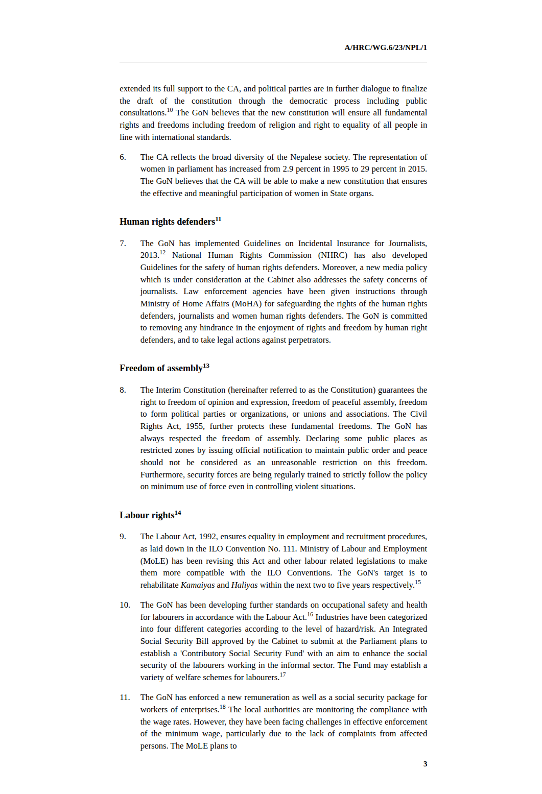A/HRC/WG.6/23/NPL/1
extended its full support to the CA, and political parties are in further dialogue to finalize the draft of the constitution through the democratic process including public consultations.10 The GoN believes that the new constitution will ensure all fundamental rights and freedoms including freedom of religion and right to equality of all people in line with international standards.
6.
The CA reflects the broad diversity of the Nepalese society. The representation of women in parliament has increased from 2.9 percent in 1995 to 29 percent in 2015. The GoN believes that the CA will be able to make a new constitution that ensures the effective and meaningful participation of women in State organs.
Human rights defenders11
7.
The GoN has implemented Guidelines on Incidental Insurance for Journalists, 2013.12 National Human Rights Commission (NHRC) has also developed Guidelines for the safety of human rights defenders. Moreover, a new media policy which is under consideration at the Cabinet also addresses the safety concerns of journalists. Law enforcement agencies have been given instructions through Ministry of Home Affairs (MoHA) for safeguarding the rights of the human rights defenders, journalists and women human rights defenders. The GoN is committed to removing any hindrance in the enjoyment of rights and freedom by human right defenders, and to take legal actions against perpetrators.
Freedom of assembly13
8.
The Interim Constitution (hereinafter referred to as the Constitution) guarantees the right to freedom of opinion and expression, freedom of peaceful assembly, freedom to form political parties or organizations, or unions and associations. The Civil Rights Act, 1955, further protects these fundamental freedoms. The GoN has always respected the freedom of assembly. Declaring some public places as restricted zones by issuing official notification to maintain public order and peace should not be considered as an unreasonable restriction on this freedom. Furthermore, security forces are being regularly trained to strictly follow the policy on minimum use of force even in controlling violent situations.
Labour rights14
9.
The Labour Act, 1992, ensures equality in employment and recruitment procedures, as laid down in the ILO Convention No. 111. Ministry of Labour and Employment (MoLE) has been revising this Act and other labour related legislations to make them more compatible with the ILO Conventions. The GoN's target is to rehabilitate Kamaiyas and Haliyas within the next two to five years respectively.15
10.
The GoN has been developing further standards on occupational safety and health for labourers in accordance with the Labour Act.16 Industries have been categorized into four different categories according to the level of hazard/risk. An Integrated Social Security Bill approved by the Cabinet to submit at the Parliament plans to establish a 'Contributory Social Security Fund' with an aim to enhance the social security of the labourers working in the informal sector. The Fund may establish a variety of welfare schemes for labourers.17
11.
The GoN has enforced a new remuneration as well as a social security package for workers of enterprises.18 The local authorities are monitoring the compliance with the wage rates. However, they have been facing challenges in effective enforcement of the minimum wage, particularly due to the lack of complaints from affected persons. The MoLE plans to
3